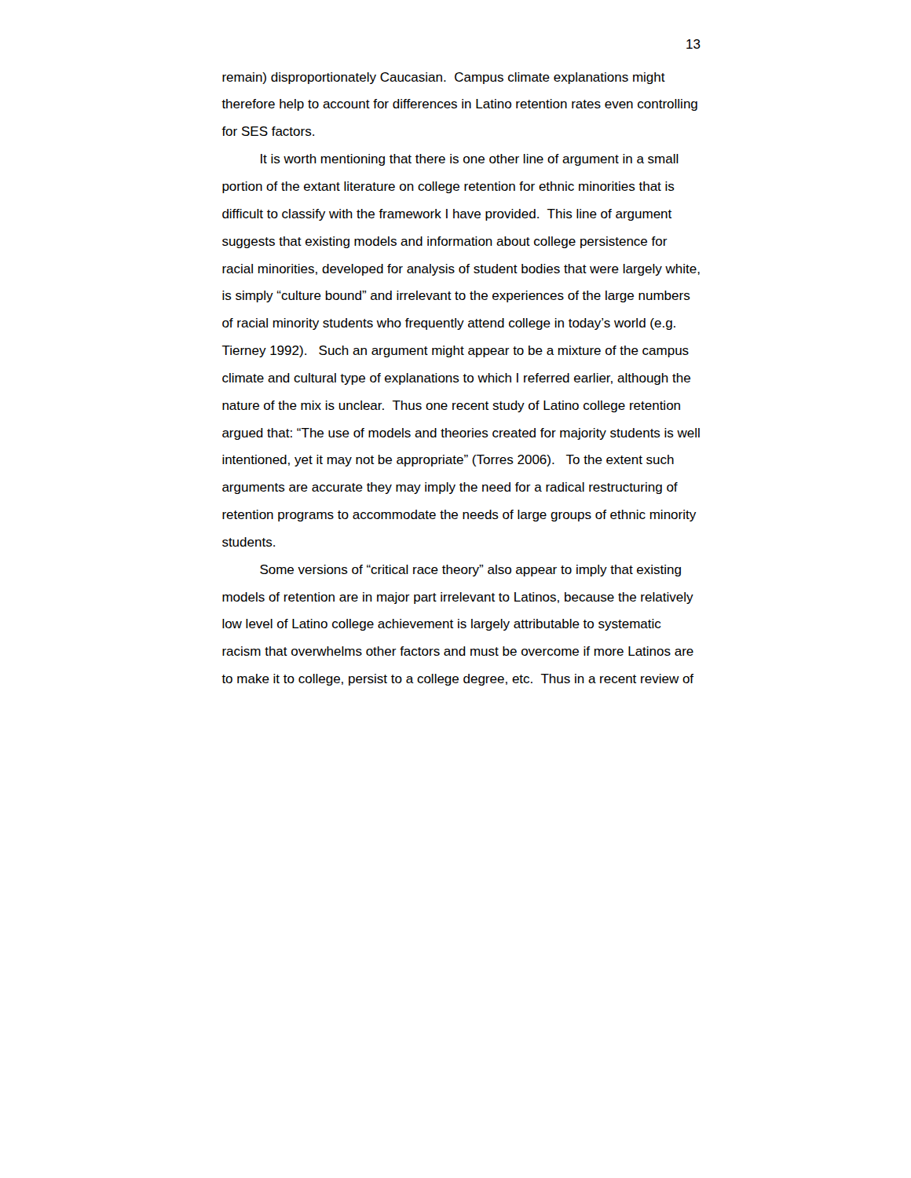13
remain) disproportionately Caucasian. Campus climate explanations might therefore help to account for differences in Latino retention rates even controlling for SES factors.
It is worth mentioning that there is one other line of argument in a small portion of the extant literature on college retention for ethnic minorities that is difficult to classify with the framework I have provided. This line of argument suggests that existing models and information about college persistence for racial minorities, developed for analysis of student bodies that were largely white, is simply “culture bound” and irrelevant to the experiences of the large numbers of racial minority students who frequently attend college in today’s world (e.g. Tierney 1992). Such an argument might appear to be a mixture of the campus climate and cultural type of explanations to which I referred earlier, although the nature of the mix is unclear. Thus one recent study of Latino college retention argued that: “The use of models and theories created for majority students is well intentioned, yet it may not be appropriate” (Torres 2006). To the extent such arguments are accurate they may imply the need for a radical restructuring of retention programs to accommodate the needs of large groups of ethnic minority students.
Some versions of “critical race theory” also appear to imply that existing models of retention are in major part irrelevant to Latinos, because the relatively low level of Latino college achievement is largely attributable to systematic racism that overwhelms other factors and must be overcome if more Latinos are to make it to college, persist to a college degree, etc. Thus in a recent review of